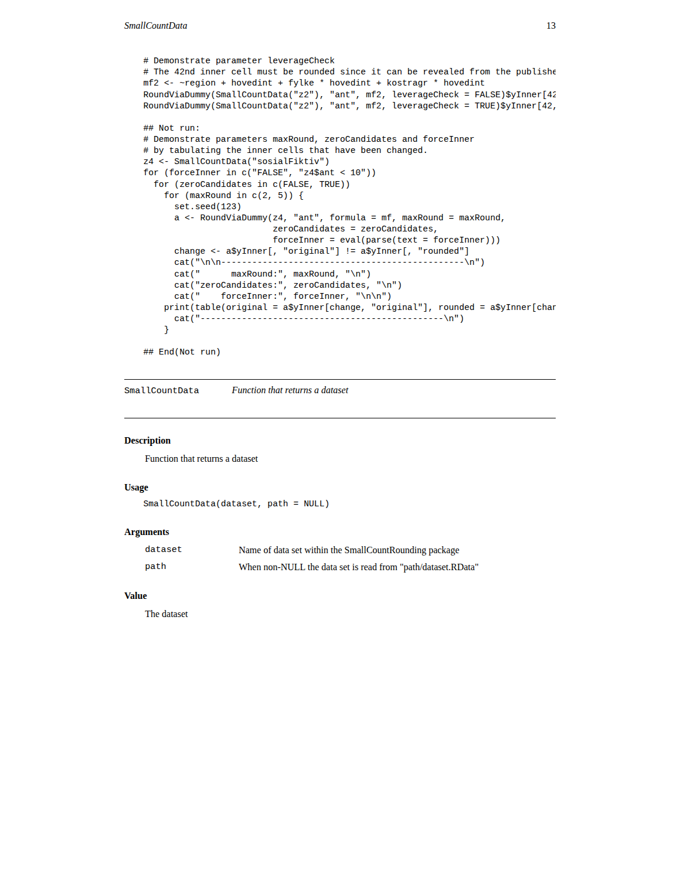SmallCountData 13
# Demonstrate parameter leverageCheck
# The 42nd inner cell must be rounded since it can be revealed from the published cells.
mf2 <- ~region + hovedint + fylke * hovedint + kostragr * hovedint
RoundViaDummy(SmallCountData("z2"), "ant", mf2, leverageCheck = FALSE)$yInner[42, ]
RoundViaDummy(SmallCountData("z2"), "ant", mf2, leverageCheck = TRUE)$yInner[42, ]

## Not run: 
# Demonstrate parameters maxRound, zeroCandidates and forceInner
# by tabulating the inner cells that have been changed.
z4 <- SmallCountData("sosialFiktiv")
for (forceInner in c("FALSE", "z4$ant < 10"))
  for (zeroCandidates in c(FALSE, TRUE))
    for (maxRound in c(2, 5)) {
      set.seed(123)
      a <- RoundViaDummy(z4, "ant", formula = mf, maxRound = maxRound,
                         zeroCandidates = zeroCandidates,
                         forceInner = eval(parse(text = forceInner)))
      change <- a$yInner[, "original"] != a$yInner[, "rounded"]
      cat("\n\n-----------------------------------------------\n")
      cat("      maxRound:", maxRound, "\n")
      cat("zeroCandidates:", zeroCandidates, "\n")
      cat("    forceInner:", forceInner, "\n\n")
    print(table(original = a$yInner[change, "original"], rounded = a$yInner[change, "rounded"]))
      cat("-----------------------------------------------\n")
    }

## End(Not run)
SmallCountData Function that returns a dataset
Description
Function that returns a dataset
Usage
SmallCountData(dataset, path = NULL)
Arguments
dataset
Name of data set within the SmallCountRounding package
path
When non-NULL the data set is read from "path/dataset.RData"
Value
The dataset